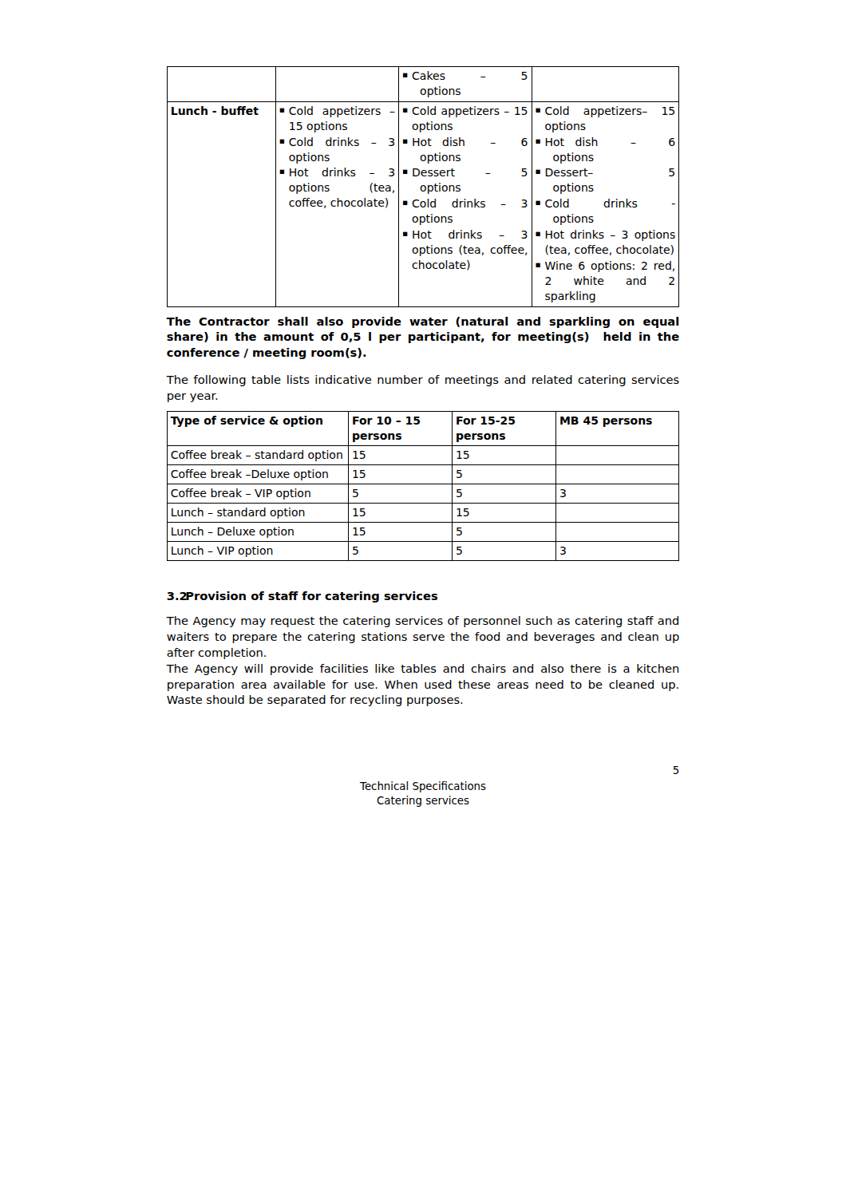| | | Cakes – 5 options | |
| Lunch - buffet | Cold appetizers – 15 options Cold drinks – 3 options Hot drinks – 3 options (tea, coffee, chocolate) | Cold appetizers – 15 options Hot dish – 6 options Dessert – 5 options Cold drinks – 3 options Hot drinks – 3 options (tea, coffee, chocolate) | Cold appetizers– 15 options Hot dish – 6 options Dessert– 5 options Cold drinks - options Hot drinks – 3 options (tea, coffee, chocolate) Wine 6 options: 2 red, 2 white and 2 sparkling |
The Contractor shall also provide water (natural and sparkling on equal share) in the amount of 0,5 l per participant, for meeting(s) held in the conference / meeting room(s).
The following table lists indicative number of meetings and related catering services per year.
| Type of service & option | For 10 – 15 persons | For 15-25 persons | MB 45 persons |
| --- | --- | --- | --- |
| Coffee break – standard option | 15 | 15 | |
| Coffee break –Deluxe option | 15 | 5 | |
| Coffee break – VIP option | 5 | 5 | 3 |
| Lunch – standard option | 15 | 15 | |
| Lunch – Deluxe option | 15 | 5 | |
| Lunch – VIP option | 5 | 5 | 3 |
3.2 Provision of staff for catering services
The Agency may request the catering services of personnel such as catering staff and waiters to prepare the catering stations serve the food and beverages and clean up after completion.
The Agency will provide facilities like tables and chairs and also there is a kitchen preparation area available for use. When used these areas need to be cleaned up. Waste should be separated for recycling purposes.
5
Technical Specifications
Catering services